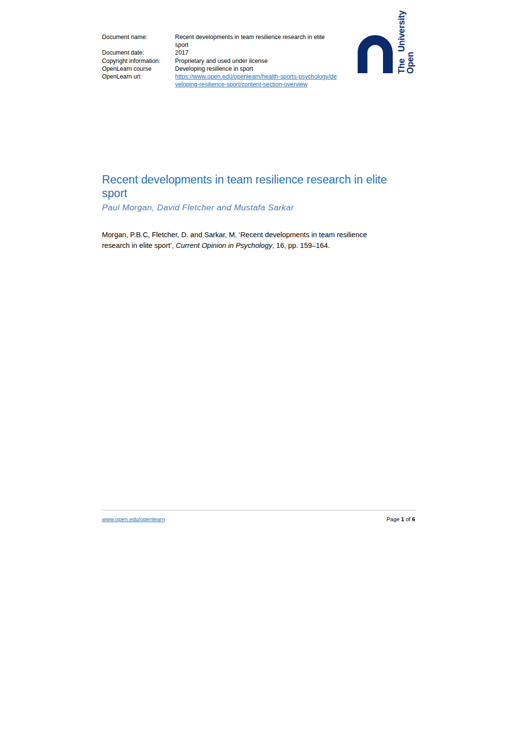| Document name: | Recent developments in team resilience research in elite sport |
| Document date: | 2017 |
| Copyright information: | Proprietary and used under license |
| OpenLearn course | Developing resilience in sport |
| OpenLearn url: | https://www.open.edu/openlearn/health-sports-psychology/developing-resilience-sport/content-section-overview |
The Open University
Recent developments in team resilience research in elite sport
Paul Morgan, David Fletcher and Mustafa Sarkar
Morgan, P.B.C, Fletcher, D. and Sarkar, M. ‘Recent developments in team resilience research in elite sport’, Current Opinion in Psychology, 16, pp. 159–164.
www.open.edu/openlearn
Page 1 of 6